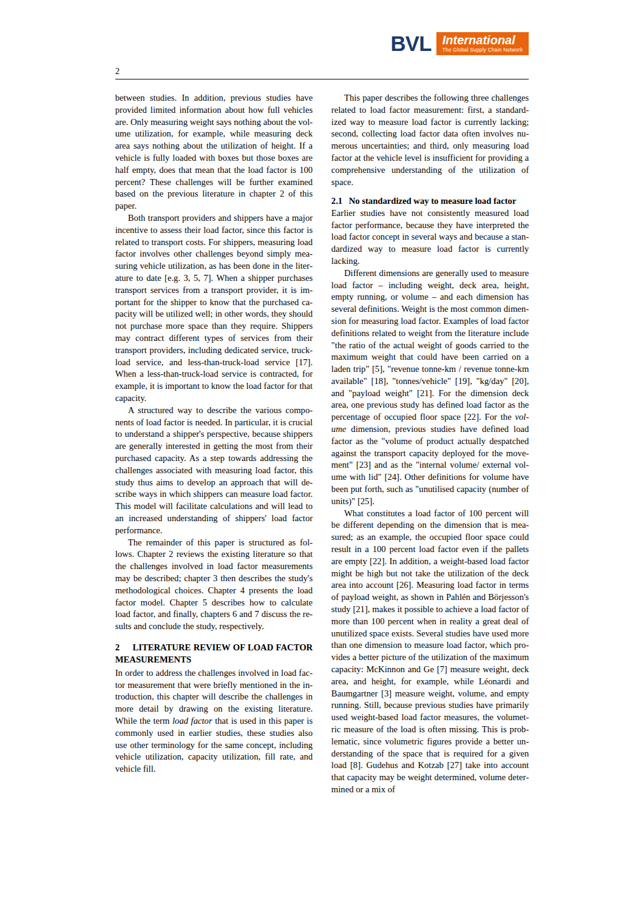BVL
International
The Global Supply Chain Network
2
between studies. In addition, previous studies have provided limited information about how full vehicles are. Only measuring weight says nothing about the volume utilization, for example, while measuring deck area says nothing about the utilization of height. If a vehicle is fully loaded with boxes but those boxes are half empty, does that mean that the load factor is 100 percent? These challenges will be further examined based on the previous literature in chapter 2 of this paper.
Both transport providers and shippers have a major incentive to assess their load factor, since this factor is related to transport costs. For shippers, measuring load factor involves other challenges beyond simply measuring vehicle utilization, as has been done in the literature to date [e.g. 3, 5, 7]. When a shipper purchases transport services from a transport provider, it is important for the shipper to know that the purchased capacity will be utilized well; in other words, they should not purchase more space than they require. Shippers may contract different types of services from their transport providers, including dedicated service, truckload service, and less-than-truck-load service [17]. When a less-than-truck-load service is contracted, for example, it is important to know the load factor for that capacity.
A structured way to describe the various components of load factor is needed. In particular, it is crucial to understand a shipper's perspective, because shippers are generally interested in getting the most from their purchased capacity. As a step towards addressing the challenges associated with measuring load factor, this study thus aims to develop an approach that will describe ways in which shippers can measure load factor. This model will facilitate calculations and will lead to an increased understanding of shippers' load factor performance.
The remainder of this paper is structured as follows. Chapter 2 reviews the existing literature so that the challenges involved in load factor measurements may be described; chapter 3 then describes the study's methodological choices. Chapter 4 presents the load factor model. Chapter 5 describes how to calculate load factor, and finally, chapters 6 and 7 discuss the results and conclude the study, respectively.
2 LITERATURE REVIEW OF LOAD FACTOR MEASUREMENTS
In order to address the challenges involved in load factor measurement that were briefly mentioned in the introduction, this chapter will describe the challenges in more detail by drawing on the existing literature. While the term load factor that is used in this paper is commonly used in earlier studies, these studies also use other terminology for the same concept, including vehicle utilization, capacity utilization, fill rate, and vehicle fill.
This paper describes the following three challenges related to load factor measurement: first, a standardized way to measure load factor is currently lacking; second, collecting load factor data often involves numerous uncertainties; and third, only measuring load factor at the vehicle level is insufficient for providing a comprehensive understanding of the utilization of space.
2.1 No standardized way to measure load factor
Earlier studies have not consistently measured load factor performance, because they have interpreted the load factor concept in several ways and because a standardized way to measure load factor is currently lacking.
Different dimensions are generally used to measure load factor – including weight, deck area, height, empty running, or volume – and each dimension has several definitions. Weight is the most common dimension for measuring load factor. Examples of load factor definitions related to weight from the literature include "the ratio of the actual weight of goods carried to the maximum weight that could have been carried on a laden trip" [5], "revenue tonne-km / revenue tonne-km available" [18], "tonnes/vehicle" [19], "kg/day" [20], and "payload weight" [21]. For the dimension deck area, one previous study has defined load factor as the percentage of occupied floor space [22]. For the volume dimension, previous studies have defined load factor as the "volume of product actually despatched against the transport capacity deployed for the movement" [23] and as the "internal volume/ external volume with lid" [24]. Other definitions for volume have been put forth, such as "unutilised capacity (number of units)" [25].
What constitutes a load factor of 100 percent will be different depending on the dimension that is measured; as an example, the occupied floor space could result in a 100 percent load factor even if the pallets are empty [22]. In addition, a weight-based load factor might be high but not take the utilization of the deck area into account [26]. Measuring load factor in terms of payload weight, as shown in Pahlén and Börjesson's study [21], makes it possible to achieve a load factor of more than 100 percent when in reality a great deal of unutilized space exists. Several studies have used more than one dimension to measure load factor, which provides a better picture of the utilization of the maximum capacity: McKinnon and Ge [7] measure weight, deck area, and height, for example, while Léonardi and Baumgartner [3] measure weight, volume, and empty running. Still, because previous studies have primarily used weight-based load factor measures, the volumetric measure of the load is often missing. This is problematic, since volumetric figures provide a better understanding of the space that is required for a given load [8]. Gudehus and Kotzab [27] take into account that capacity may be weight determined, volume determined or a mix of